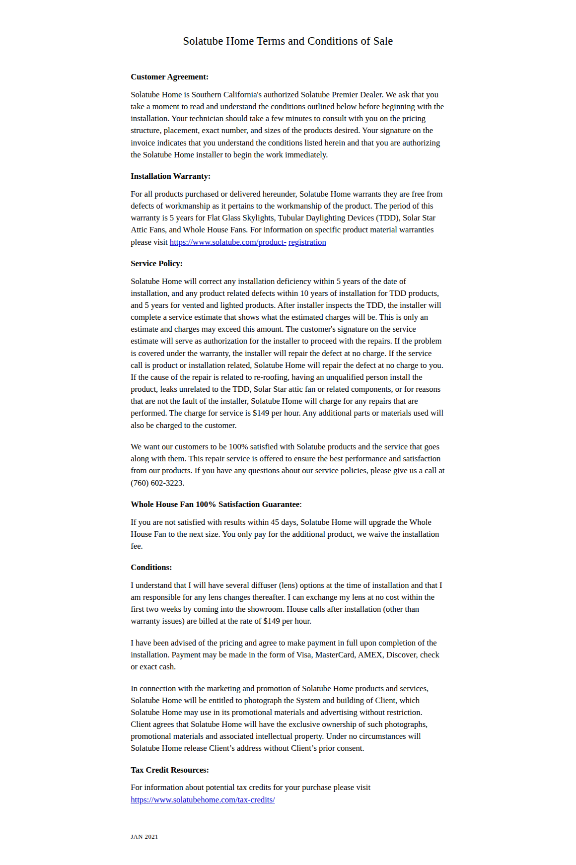Solatube Home Terms and Conditions of Sale
Customer Agreement:
Solatube Home is Southern California's authorized Solatube Premier Dealer. We ask that you take a moment to read and understand the conditions outlined below before beginning with the installation. Your technician should take a few minutes to consult with you on the pricing structure, placement, exact number, and sizes of the products desired. Your signature on the invoice indicates that you understand the conditions listed herein and that you are authorizing the Solatube Home installer to begin the work immediately.
Installation Warranty:
For all products purchased or delivered hereunder, Solatube Home warrants they are free from defects of workmanship as it pertains to the workmanship of the product. The period of this warranty is 5 years for Flat Glass Skylights, Tubular Daylighting Devices (TDD), Solar Star Attic Fans, and Whole House Fans. For information on specific product material warranties please visit https://www.solatube.com/product- registration
Service Policy:
Solatube Home will correct any installation deficiency within 5 years of the date of installation, and any product related defects within 10 years of installation for TDD products, and 5 years for vented and lighted products. After installer inspects the TDD, the installer will complete a service estimate that shows what the estimated charges will be. This is only an estimate and charges may exceed this amount. The customer's signature on the service estimate will serve as authorization for the installer to proceed with the repairs. If the problem is covered under the warranty, the installer will repair the defect at no charge. If the service call is product or installation related, Solatube Home will repair the defect at no charge to you. If the cause of the repair is related to re-roofing, having an unqualified person install the product, leaks unrelated to the TDD, Solar Star attic fan or related components, or for reasons that are not the fault of the installer, Solatube Home will charge for any repairs that are performed. The charge for service is $149 per hour. Any additional parts or materials used will also be charged to the customer.
We want our customers to be 100% satisfied with Solatube products and the service that goes along with them. This repair service is offered to ensure the best performance and satisfaction from our products. If you have any questions about our service policies, please give us a call at (760) 602-3223.
Whole House Fan 100% Satisfaction Guarantee:
If you are not satisfied with results within 45 days, Solatube Home will upgrade the Whole House Fan to the next size. You only pay for the additional product, we waive the installation fee.
Conditions:
I understand that I will have several diffuser (lens) options at the time of installation and that I am responsible for any lens changes thereafter. I can exchange my lens at no cost within the first two weeks by coming into the showroom. House calls after installation (other than warranty issues) are billed at the rate of $149 per hour.
I have been advised of the pricing and agree to make payment in full upon completion of the installation. Payment may be made in the form of Visa, MasterCard, AMEX, Discover, check or exact cash.
In connection with the marketing and promotion of Solatube Home products and services, Solatube Home will be entitled to photograph the System and building of Client, which Solatube Home may use in its promotional materials and advertising without restriction. Client agrees that Solatube Home will have the exclusive ownership of such photographs, promotional materials and associated intellectual property. Under no circumstances will Solatube Home release Client’s address without Client’s prior consent.
Tax Credit Resources:
For information about potential tax credits for your purchase please visit https://www.solatubehome.com/tax-credits/
JAN 2021